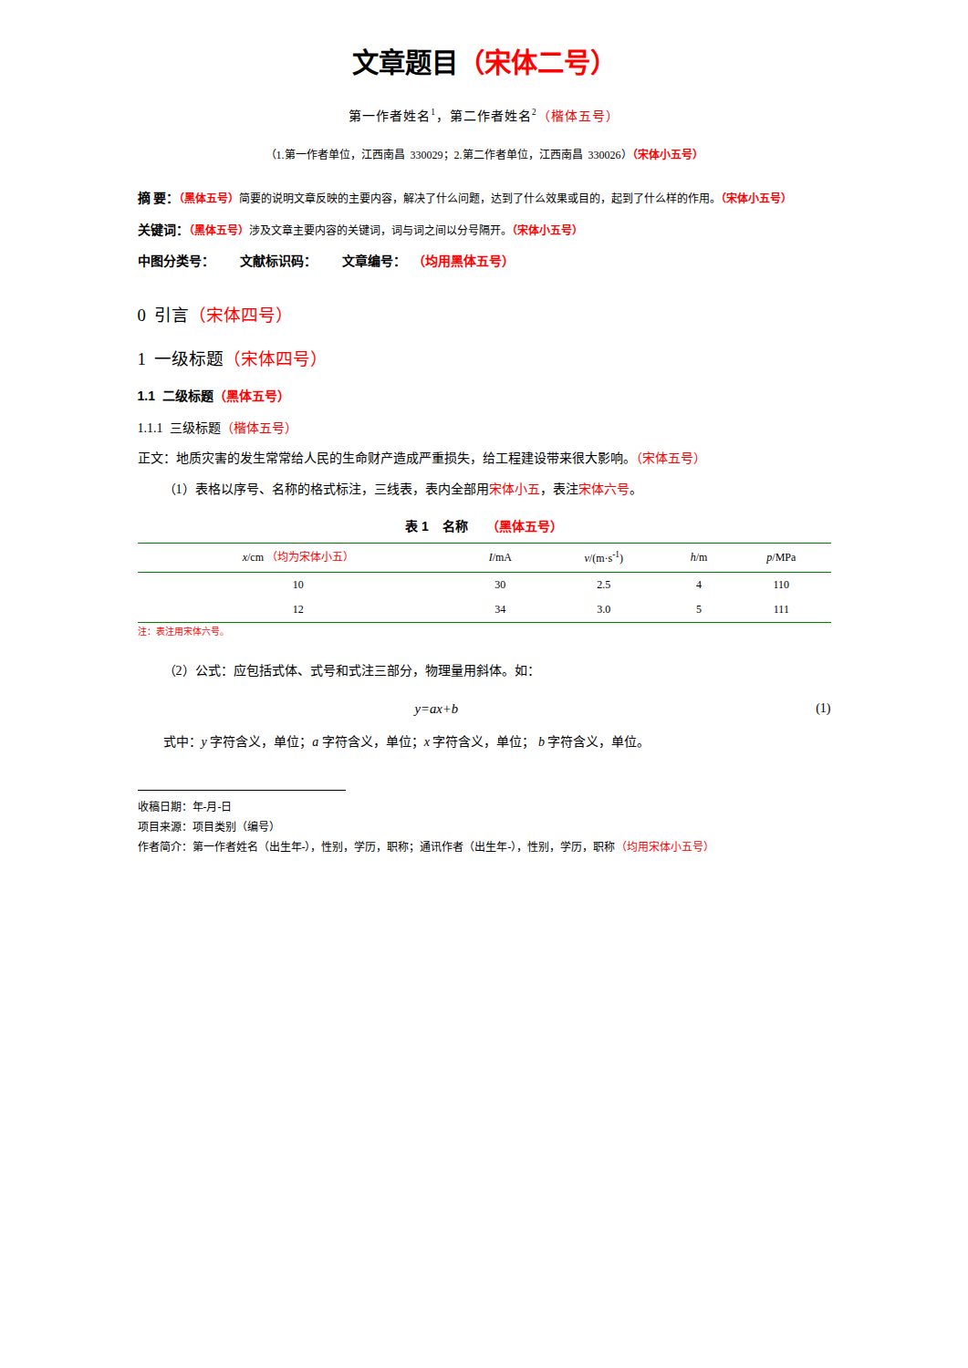文章题目（宋体二号）
第一作者姓名1，第二作者姓名2（楷体五号）
（1.第一作者单位，江西南昌 330029；2.第二作者单位，江西南昌 330026）（宋体小五号）
摘 要：（黑体五号）简要的说明文章反映的主要内容，解决了什么问题，达到了什么效果或目的，起到了什么样的作用。（宋体小五号）
关键词：（黑体五号）涉及文章主要内容的关键词，词与词之间以分号隔开。（宋体小五号）
中图分类号： 文献标识码： 文章编号： （均用黑体五号）
0 引言（宋体四号）
1 一级标题（宋体四号）
1.1 二级标题（黑体五号）
1.1.1 三级标题（楷体五号）
正文：地质灾害的发生常常给人民的生命财产造成严重损失，给工程建设带来很大影响。（宋体五号）
（1）表格以序号、名称的格式标注，三线表，表内全部用宋体小五，表注宋体六号。
表 1 名称 （黑体五号）
| x /cm （均为宋体小五） | I /mA | v /(m·s -1 ) | h /m | p /MPa |
| --- | --- | --- | --- | --- |
| 10 | 30 | 2.5 | 4 | 110 |
| 12 | 34 | 3.0 | 5 | 111 |
注：表注用宋体六号。
（2）公式：应包括式体、式号和式注三部分，物理量用斜体。如：
y=ax+b
(1)
式中：y 字符含义，单位；a 字符含义，单位；x 字符含义，单位； b 字符含义，单位。
收稿日期：年-月-日
项目来源：项目类别（编号）
作者简介：第一作者姓名（出生年-），性别，学历，职称；通讯作者（出生年-），性别，学历，职称（均用宋体小五号）